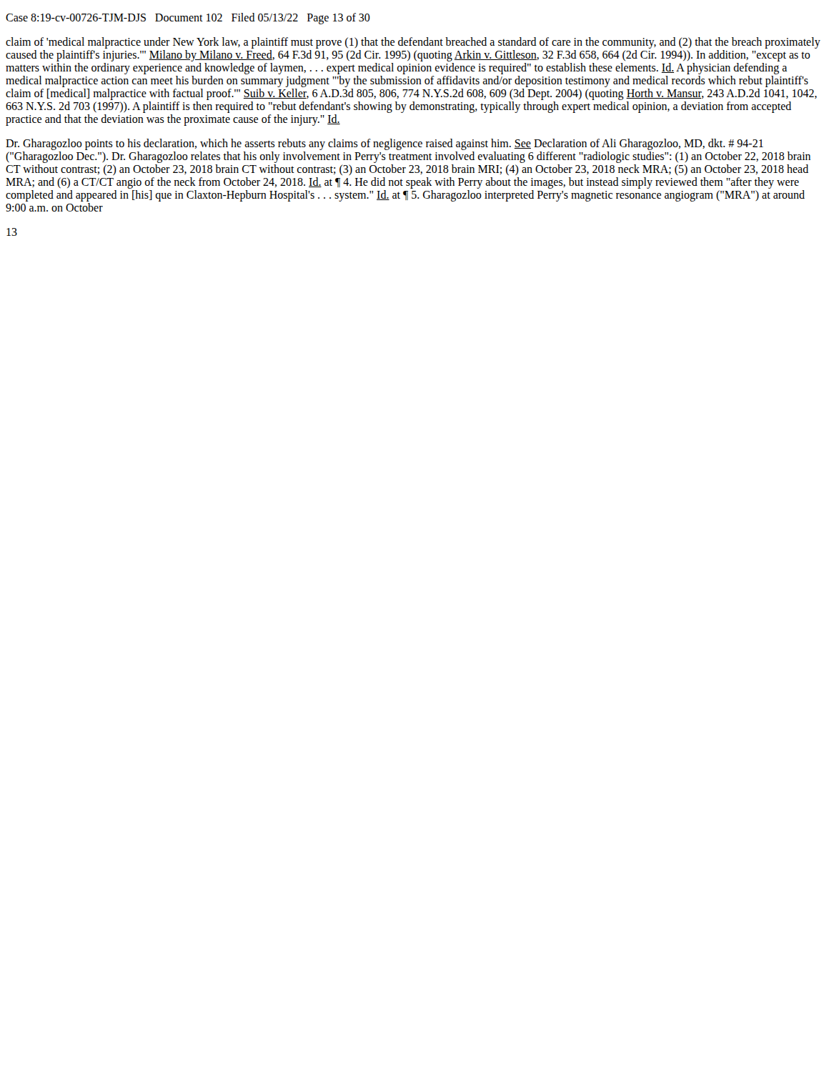Case 8:19-cv-00726-TJM-DJS Document 102 Filed 05/13/22 Page 13 of 30
claim of 'medical malpractice under New York law, a plaintiff must prove (1) that the defendant breached a standard of care in the community, and (2) that the breach proximately caused the plaintiff's injuries.'" Milano by Milano v. Freed, 64 F.3d 91, 95 (2d Cir. 1995) (quoting Arkin v. Gittleson, 32 F.3d 658, 664 (2d Cir. 1994)). In addition, "except as to matters within the ordinary experience and knowledge of laymen, . . . expert medical opinion evidence is required" to establish these elements. Id. A physician defending a medical malpractice action can meet his burden on summary judgment "'by the submission of affidavits and/or deposition testimony and medical records which rebut plaintiff's claim of [medical] malpractice with factual proof.'" Suib v. Keller, 6 A.D.3d 805, 806, 774 N.Y.S.2d 608, 609 (3d Dept. 2004) (quoting Horth v. Mansur, 243 A.D.2d 1041, 1042, 663 N.Y.S. 2d 703 (1997)). A plaintiff is then required to "rebut defendant's showing by demonstrating, typically through expert medical opinion, a deviation from accepted practice and that the deviation was the proximate cause of the injury." Id.
Dr. Gharagozloo points to his declaration, which he asserts rebuts any claims of negligence raised against him. See Declaration of Ali Gharagozloo, MD, dkt. # 94-21 ("Gharagozloo Dec."). Dr. Gharagozloo relates that his only involvement in Perry's treatment involved evaluating 6 different "radiologic studies": (1) an October 22, 2018 brain CT without contrast; (2) an October 23, 2018 brain CT without contrast; (3) an October 23, 2018 brain MRI; (4) an October 23, 2018 neck MRA; (5) an October 23, 2018 head MRA; and (6) a CT/CT angio of the neck from October 24, 2018. Id. at ¶ 4. He did not speak with Perry about the images, but instead simply reviewed them "after they were completed and appeared in [his] que in Claxton-Hepburn Hospital's . . . system." Id. at ¶ 5. Gharagozloo interpreted Perry's magnetic resonance angiogram ("MRA") at around 9:00 a.m. on October
13